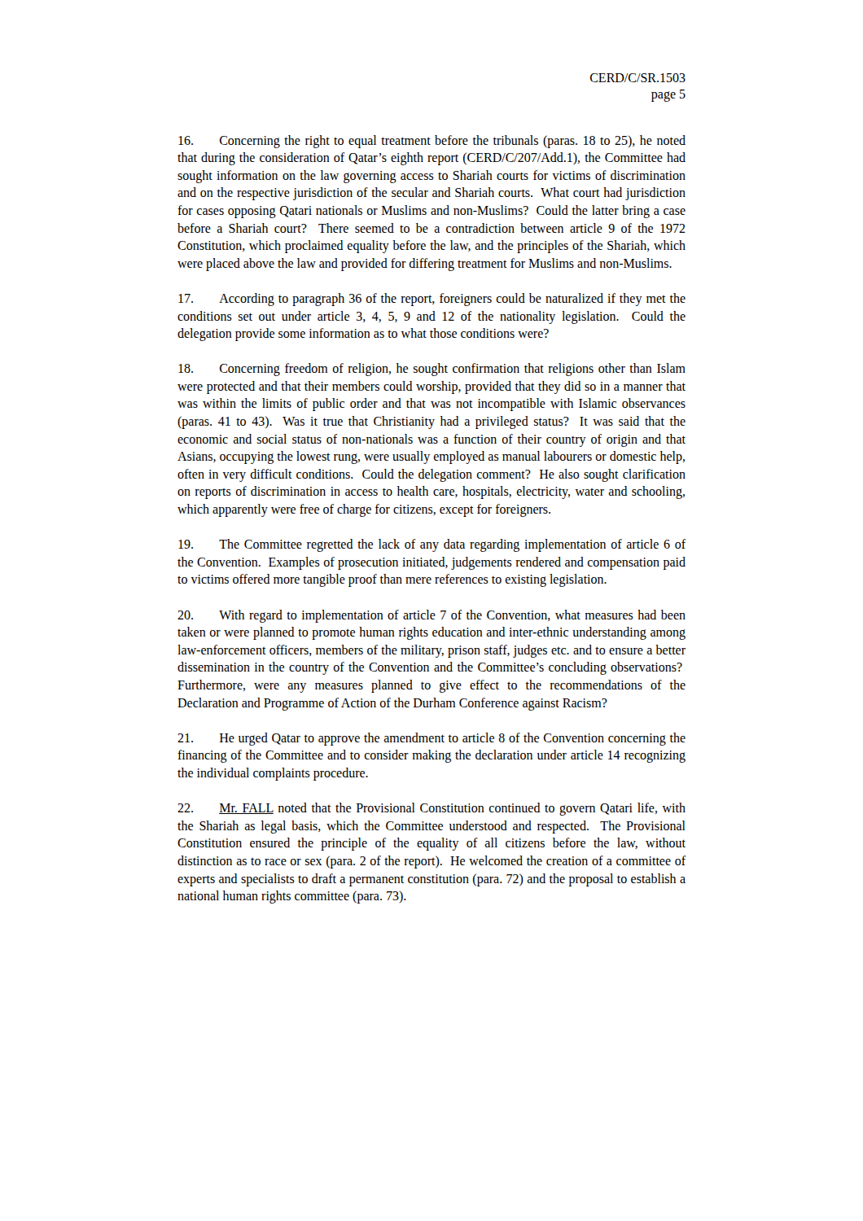CERD/C/SR.1503 page 5
16. Concerning the right to equal treatment before the tribunals (paras. 18 to 25), he noted that during the consideration of Qatar’s eighth report (CERD/C/207/Add.1), the Committee had sought information on the law governing access to Shariah courts for victims of discrimination and on the respective jurisdiction of the secular and Shariah courts. What court had jurisdiction for cases opposing Qatari nationals or Muslims and non-Muslims? Could the latter bring a case before a Shariah court? There seemed to be a contradiction between article 9 of the 1972 Constitution, which proclaimed equality before the law, and the principles of the Shariah, which were placed above the law and provided for differing treatment for Muslims and non-Muslims.
17. According to paragraph 36 of the report, foreigners could be naturalized if they met the conditions set out under article 3, 4, 5, 9 and 12 of the nationality legislation. Could the delegation provide some information as to what those conditions were?
18. Concerning freedom of religion, he sought confirmation that religions other than Islam were protected and that their members could worship, provided that they did so in a manner that was within the limits of public order and that was not incompatible with Islamic observances (paras. 41 to 43). Was it true that Christianity had a privileged status? It was said that the economic and social status of non-nationals was a function of their country of origin and that Asians, occupying the lowest rung, were usually employed as manual labourers or domestic help, often in very difficult conditions. Could the delegation comment? He also sought clarification on reports of discrimination in access to health care, hospitals, electricity, water and schooling, which apparently were free of charge for citizens, except for foreigners.
19. The Committee regretted the lack of any data regarding implementation of article 6 of the Convention. Examples of prosecution initiated, judgements rendered and compensation paid to victims offered more tangible proof than mere references to existing legislation.
20. With regard to implementation of article 7 of the Convention, what measures had been taken or were planned to promote human rights education and inter-ethnic understanding among law-enforcement officers, members of the military, prison staff, judges etc. and to ensure a better dissemination in the country of the Convention and the Committee’s concluding observations? Furthermore, were any measures planned to give effect to the recommendations of the Declaration and Programme of Action of the Durham Conference against Racism?
21. He urged Qatar to approve the amendment to article 8 of the Convention concerning the financing of the Committee and to consider making the declaration under article 14 recognizing the individual complaints procedure.
22. Mr. FALL noted that the Provisional Constitution continued to govern Qatari life, with the Shariah as legal basis, which the Committee understood and respected. The Provisional Constitution ensured the principle of the equality of all citizens before the law, without distinction as to race or sex (para. 2 of the report). He welcomed the creation of a committee of experts and specialists to draft a permanent constitution (para. 72) and the proposal to establish a national human rights committee (para. 73).